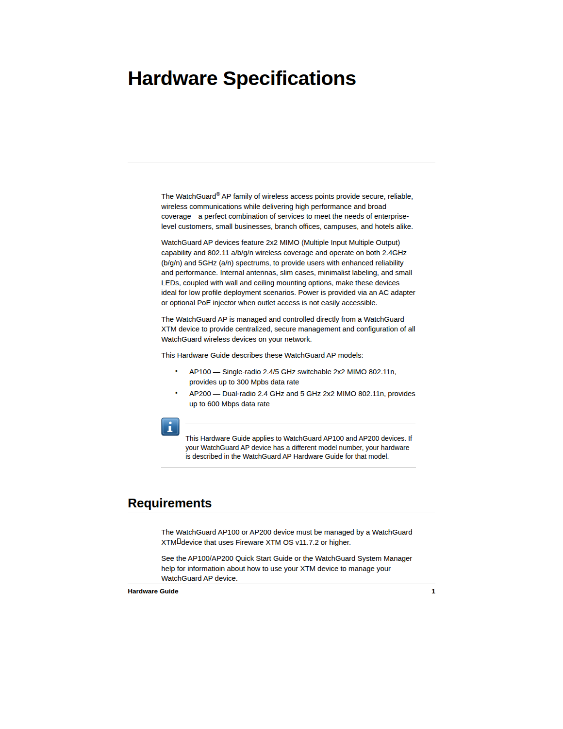Hardware Specifications
The WatchGuard® AP family of wireless access points provide secure, reliable, wireless communications while delivering high performance and broad coverage—a perfect combination of services to meet the needs of enterprise-level customers, small businesses, branch offices, campuses, and hotels alike.
WatchGuard AP devices feature 2x2 MIMO (Multiple Input Multiple Output) capability and 802.11 a/b/g/n wireless coverage and operate on both 2.4GHz (b/g/n) and 5GHz (a/n) spectrums, to provide users with enhanced reliability and performance. Internal antennas, slim cases, minimalist labeling, and small LEDs, coupled with wall and ceiling mounting options, make these devices ideal for low profile deployment scenarios. Power is provided via an AC adapter or optional PoE injector when outlet access is not easily accessible.
The WatchGuard AP is managed and controlled directly from a WatchGuard XTM device to provide centralized, secure management and configuration of all WatchGuard wireless devices on your network.
This Hardware Guide describes these WatchGuard AP models:
AP100 — Single-radio 2.4/5 GHz switchable 2x2 MIMO 802.11n, provides up to 300 Mpbs data rate
AP200 — Dual-radio 2.4 GHz and 5 GHz 2x2 MIMO 802.11n, provides up to 600 Mbps data rate
This Hardware Guide applies to WatchGuard AP100 and AP200 devices. If your WatchGuard AP device has a different model number, your hardware is described in the WatchGuard AP Hardware Guide for that model.
Requirements
The WatchGuard AP100 or AP200 device must be managed by a WatchGuard XTM device that uses Fireware XTM OS v11.7.2 or higher.
See the AP100/AP200 Quick Start Guide or the WatchGuard System Manager help for informatioin about how to use your XTM device to manage your WatchGuard AP device.
Hardware Guide 1